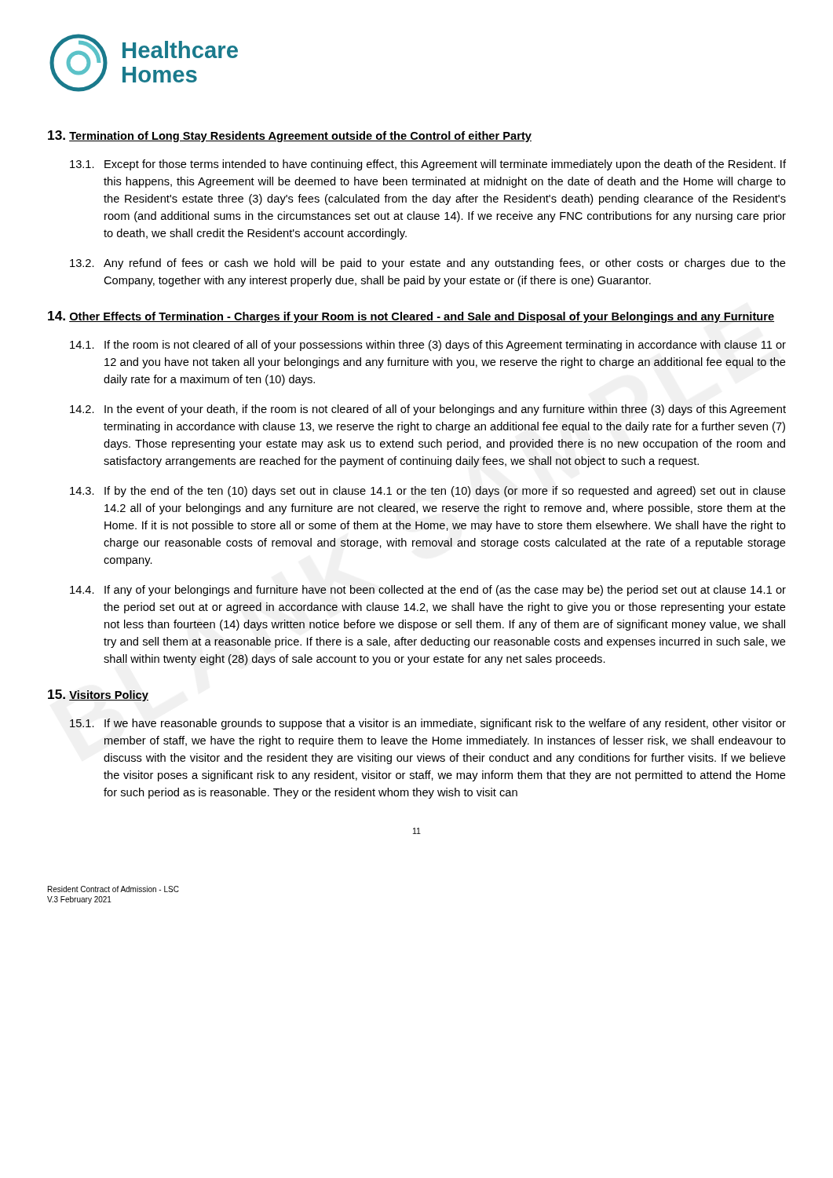BLANK SAMPLE
Healthcare
Homes
13. Termination of Long Stay Residents Agreement outside of the Control of either Party
13.1. Except for those terms intended to have continuing effect, this Agreement will terminate immediately upon the death of the Resident. If this happens, this Agreement will be deemed to have been terminated at midnight on the date of death and the Home will charge to the Resident's estate three (3) day's fees (calculated from the day after the Resident's death) pending clearance of the Resident's room (and additional sums in the circumstances set out at clause 14). If we receive any FNC contributions for any nursing care prior to death, we shall credit the Resident's account accordingly.
13.2. Any refund of fees or cash we hold will be paid to your estate and any outstanding fees, or other costs or charges due to the Company, together with any interest properly due, shall be paid by your estate or (if there is one) Guarantor.
14. Other Effects of Termination - Charges if your Room is not Cleared - and Sale and Disposal of your Belongings and any Furniture
14.1. If the room is not cleared of all of your possessions within three (3) days of this Agreement terminating in accordance with clause 11 or 12 and you have not taken all your belongings and any furniture with you, we reserve the right to charge an additional fee equal to the daily rate for a maximum of ten (10) days.
14.2. In the event of your death, if the room is not cleared of all of your belongings and any furniture within three (3) days of this Agreement terminating in accordance with clause 13, we reserve the right to charge an additional fee equal to the daily rate for a further seven (7) days. Those representing your estate may ask us to extend such period, and provided there is no new occupation of the room and satisfactory arrangements are reached for the payment of continuing daily fees, we shall not object to such a request.
14.3. If by the end of the ten (10) days set out in clause 14.1 or the ten (10) days (or more if so requested and agreed) set out in clause 14.2 all of your belongings and any furniture are not cleared, we reserve the right to remove and, where possible, store them at the Home. If it is not possible to store all or some of them at the Home, we may have to store them elsewhere. We shall have the right to charge our reasonable costs of removal and storage, with removal and storage costs calculated at the rate of a reputable storage company.
14.4. If any of your belongings and furniture have not been collected at the end of (as the case may be) the period set out at clause 14.1 or the period set out at or agreed in accordance with clause 14.2, we shall have the right to give you or those representing your estate not less than fourteen (14) days written notice before we dispose or sell them. If any of them are of significant money value, we shall try and sell them at a reasonable price. If there is a sale, after deducting our reasonable costs and expenses incurred in such sale, we shall within twenty eight (28) days of sale account to you or your estate for any net sales proceeds.
15. Visitors Policy
15.1. If we have reasonable grounds to suppose that a visitor is an immediate, significant risk to the welfare of any resident, other visitor or member of staff, we have the right to require them to leave the Home immediately. In instances of lesser risk, we shall endeavour to discuss with the visitor and the resident they are visiting our views of their conduct and any conditions for further visits. If we believe the visitor poses a significant risk to any resident, visitor or staff, we may inform them that they are not permitted to attend the Home for such period as is reasonable. They or the resident whom they wish to visit can
11
Resident Contract of Admission - LSC
V.3 February 2021